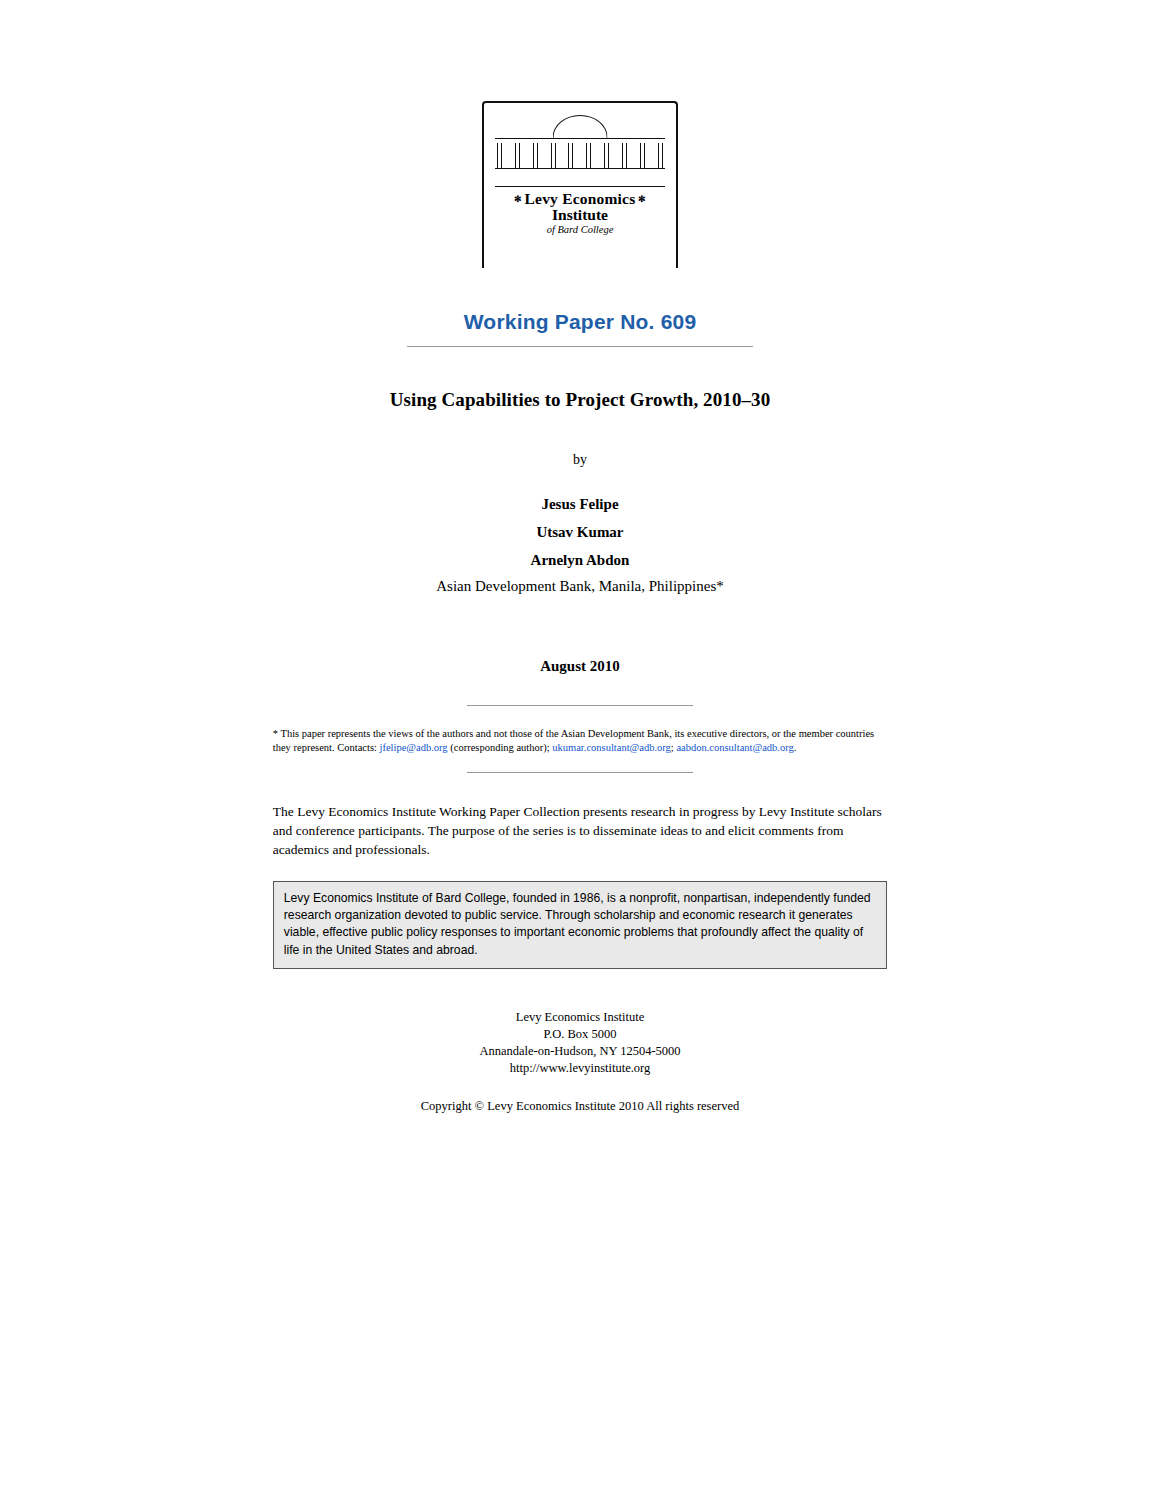Levy Economics
Institute
of Bard College
Working Paper No. 609
Using Capabilities to Project Growth, 2010–30
by
Jesus Felipe
Utsav Kumar
Arnelyn Abdon
Asian Development Bank, Manila, Philippines*
August 2010
* This paper represents the views of the authors and not those of the Asian Development Bank, its executive directors, or the member countries they represent. Contacts: jfelipe@adb.org (corresponding author); ukumar.consultant@adb.org; aabdon.consultant@adb.org.
The Levy Economics Institute Working Paper Collection presents research in progress by Levy Institute scholars and conference participants. The purpose of the series is to disseminate ideas to and elicit comments from academics and professionals.
Levy Economics Institute of Bard College, founded in 1986, is a nonprofit, nonpartisan, independently funded research organization devoted to public service. Through scholarship and economic research it generates viable, effective public policy responses to important economic problems that profoundly affect the quality of life in the United States and abroad.
Levy Economics Institute
P.O. Box 5000
Annandale-on-Hudson, NY 12504-5000
http://www.levyinstitute.org
Copyright © Levy Economics Institute 2010 All rights reserved